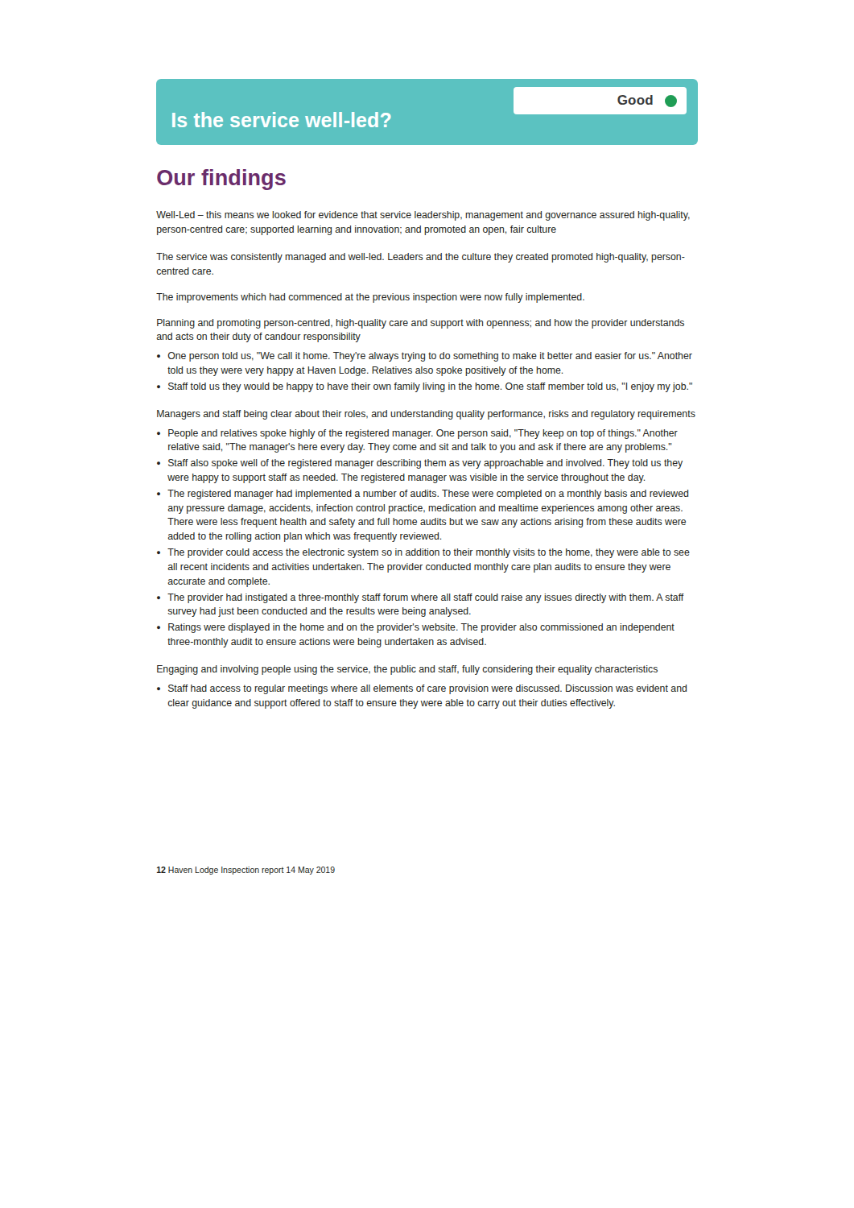Good
Is the service well-led?
Our findings
Well-Led – this means we looked for evidence that service leadership, management and governance assured high-quality, person-centred care; supported learning and innovation; and promoted an open, fair culture
The service was consistently managed and well-led. Leaders and the culture they created promoted high-quality, person-centred care.
The improvements which had commenced at the previous inspection were now fully implemented.
Planning and promoting person-centred, high-quality care and support with openness; and how the provider understands and acts on their duty of candour responsibility
One person told us, "We call it home. They're always trying to do something to make it better and easier for us." Another told us they were very happy at Haven Lodge. Relatives also spoke positively of the home.
Staff told us they would be happy to have their own family living in the home. One staff member told us, "I enjoy my job."
Managers and staff being clear about their roles, and understanding quality performance, risks and regulatory requirements
People and relatives spoke highly of the registered manager. One person said, "They keep on top of things." Another relative said, "The manager's here every day. They come and sit and talk to you and ask if there are any problems."
Staff also spoke well of the registered manager describing them as very approachable and involved. They told us they were happy to support staff as needed. The registered manager was visible in the service throughout the day.
The registered manager had implemented a number of audits. These were completed on a monthly basis and reviewed any pressure damage, accidents, infection control practice, medication and mealtime experiences among other areas. There were less frequent health and safety and full home audits but we saw any actions arising from these audits were added to the rolling action plan which was frequently reviewed.
The provider could access the electronic system so in addition to their monthly visits to the home, they were able to see all recent incidents and activities undertaken. The provider conducted monthly care plan audits to ensure they were accurate and complete.
The provider had instigated a three-monthly staff forum where all staff could raise any issues directly with them. A staff survey had just been conducted and the results were being analysed.
Ratings were displayed in the home and on the provider's website. The provider also commissioned an independent three-monthly audit to ensure actions were being undertaken as advised.
Engaging and involving people using the service, the public and staff, fully considering their equality characteristics
Staff had access to regular meetings where all elements of care provision were discussed. Discussion was evident and clear guidance and support offered to staff to ensure they were able to carry out their duties effectively.
12 Haven Lodge Inspection report 14 May 2019